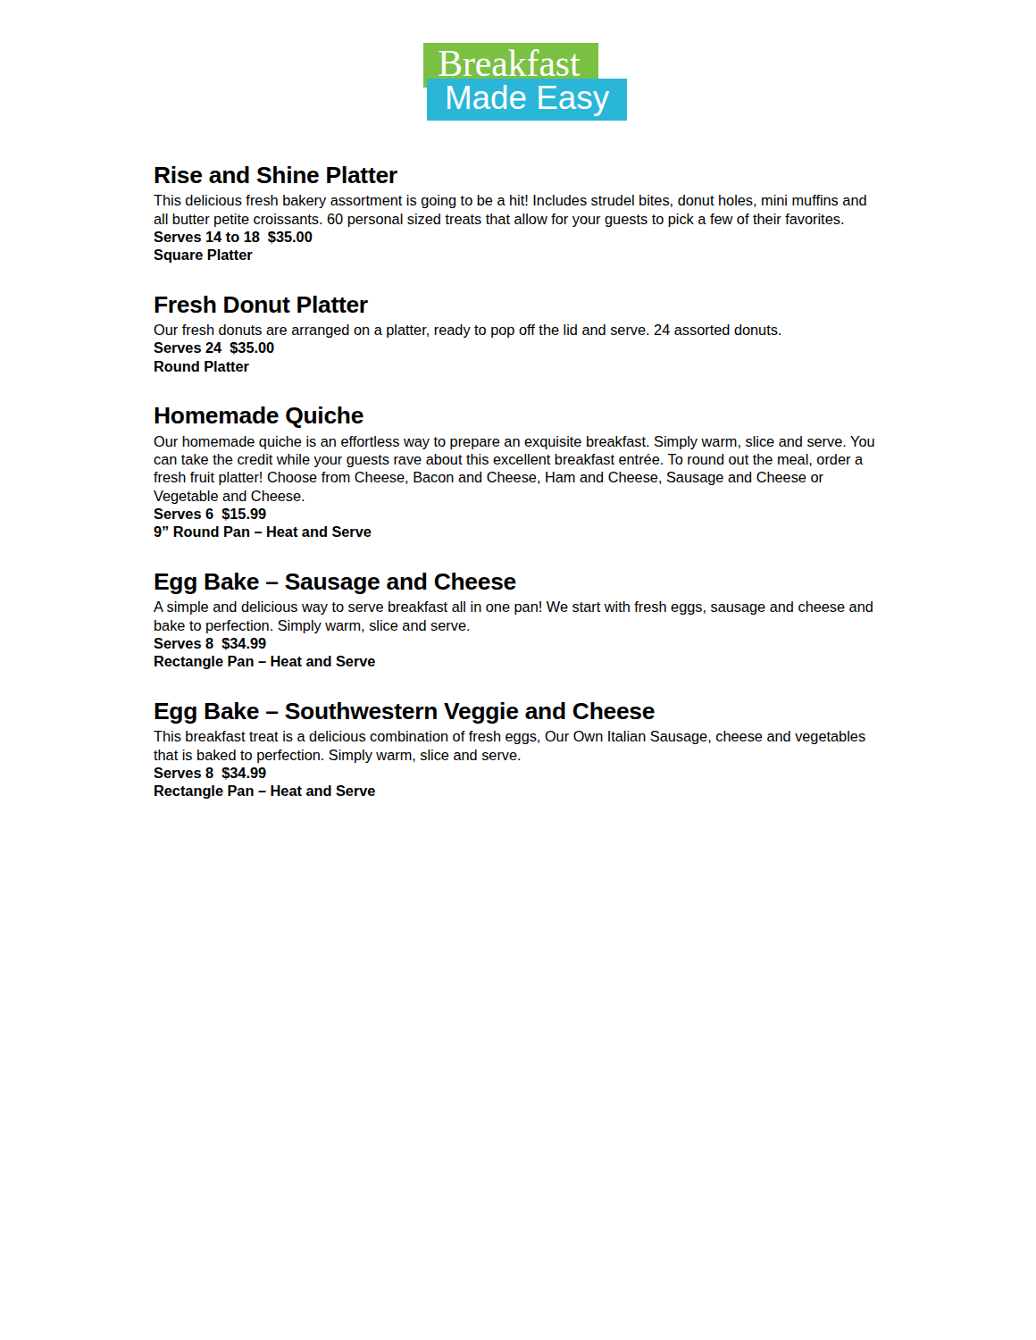Breakfast
Made Easy
Rise and Shine Platter
This delicious fresh bakery assortment is going to be a hit! Includes strudel bites, donut holes, mini muffins and all butter petite croissants. 60 personal sized treats that allow for your guests to pick a few of their favorites.
Serves 14 to 18 $35.00
Square Platter
Fresh Donut Platter
Our fresh donuts are arranged on a platter, ready to pop off the lid and serve. 24 assorted donuts.
Serves 24 $35.00
Round Platter
Homemade Quiche
Our homemade quiche is an effortless way to prepare an exquisite breakfast. Simply warm, slice and serve. You can take the credit while your guests rave about this excellent breakfast entrée. To round out the meal, order a fresh fruit platter! Choose from Cheese, Bacon and Cheese, Ham and Cheese, Sausage and Cheese or Vegetable and Cheese.
Serves 6 $15.99
9” Round Pan – Heat and Serve
Egg Bake – Sausage and Cheese
A simple and delicious way to serve breakfast all in one pan! We start with fresh eggs, sausage and cheese and bake to perfection. Simply warm, slice and serve.
Serves 8 $34.99
Rectangle Pan – Heat and Serve
Egg Bake – Southwestern Veggie and Cheese
This breakfast treat is a delicious combination of fresh eggs, Our Own Italian Sausage, cheese and vegetables that is baked to perfection. Simply warm, slice and serve.
Serves 8 $34.99
Rectangle Pan – Heat and Serve